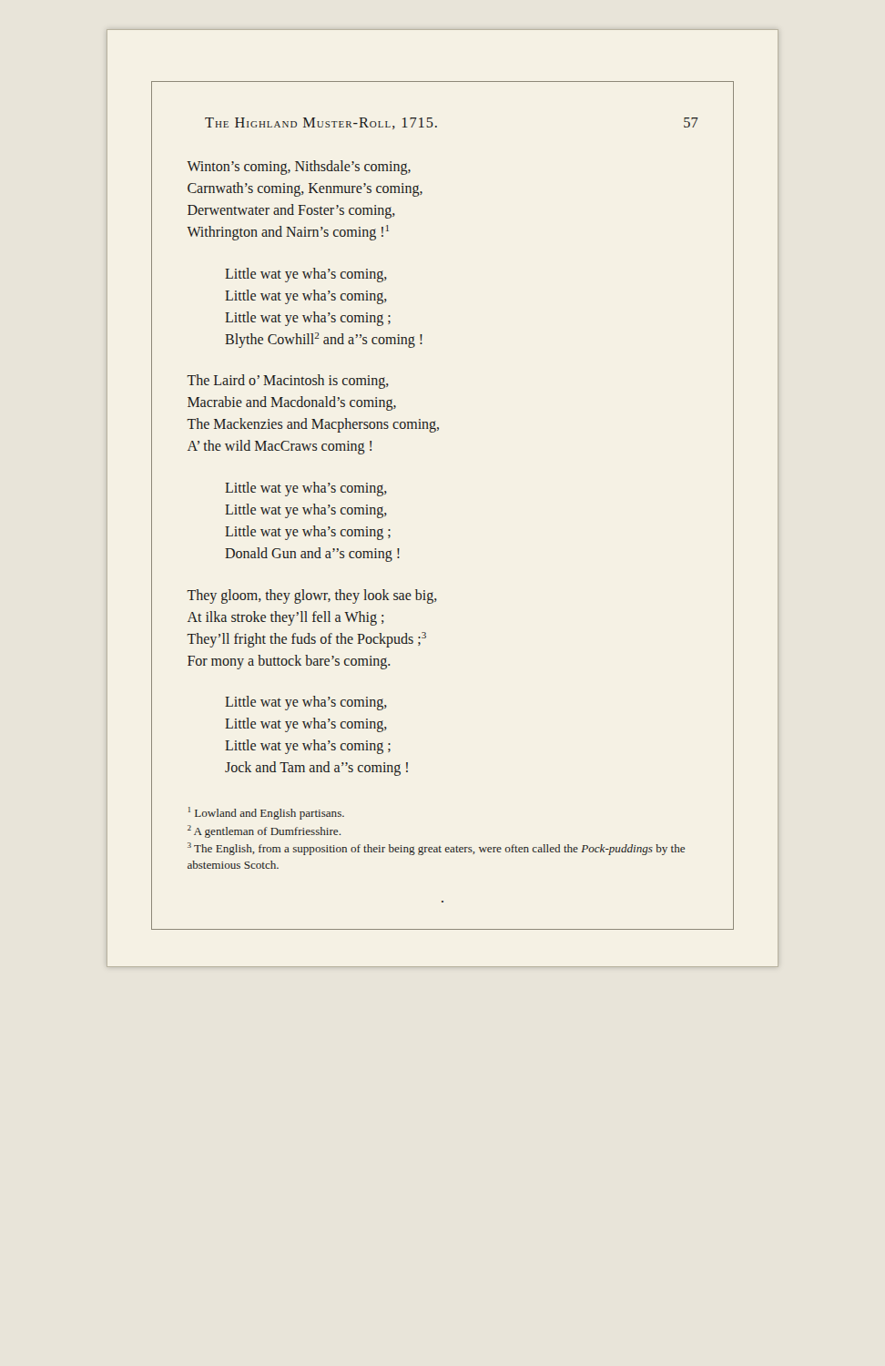The Highland Muster-Roll, 1715. 57
Winton’s coming, Nithsdale’s coming,
Carnwath’s coming, Kenmure’s coming,
Derwentwater and Foster’s coming,
Withrington and Nairn’s coming !1
Little wat ye wha’s coming,
Little wat ye wha’s coming,
Little wat ye wha’s coming ;
Blythe Cowhill2 and a’’s coming !
The Laird o’ Macintosh is coming,
Macrabie and Macdonald’s coming,
The Mackenzies and Macphersons coming,
A’ the wild MacCraws coming !
Little wat ye wha’s coming,
Little wat ye wha’s coming,
Little wat ye wha’s coming ;
Donald Gun and a’’s coming !
They gloom, they glowr, they look sae big,
At ilka stroke they’ll fell a Whig ;
They’ll fright the fuds of the Pockpuds ;3
For mony a buttock bare’s coming.
Little wat ye wha’s coming,
Little wat ye wha’s coming,
Little wat ye wha’s coming ;
Jock and Tam and a’’s coming !
1 Lowland and English partisans.
2 A gentleman of Dumfriesshire.
3 The English, from a supposition of their being great eaters, were often called the Pock-puddings by the abstemious Scotch.
·